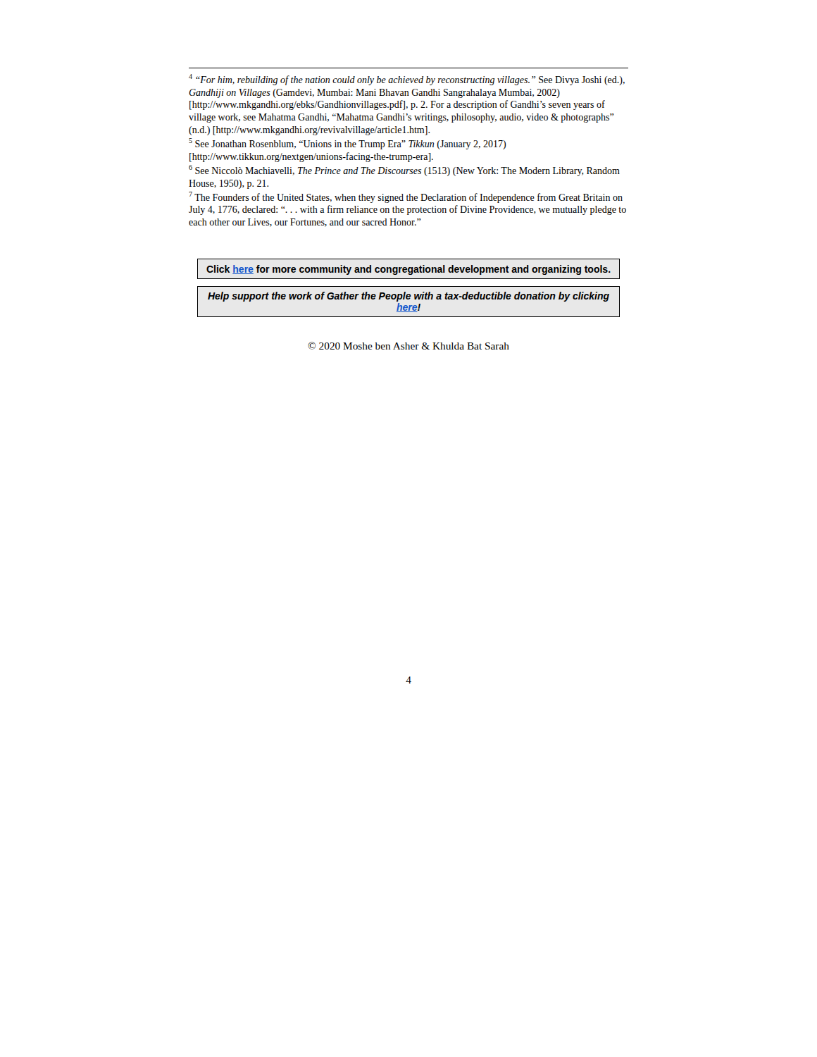4 “For him, rebuilding of the nation could only be achieved by reconstructing villages.” See Divya Joshi (ed.), Gandhiji on Villages (Gamdevi, Mumbai: Mani Bhavan Gandhi Sangrahalaya Mumbai, 2002) [http://www.mkgandhi.org/ebks/Gandhionvillages.pdf], p. 2. For a description of Gandhi’s seven years of village work, see Mahatma Gandhi, “Mahatma Gandhi’s writings, philosophy, audio, video & photographs” (n.d.) [http://www.mkgandhi.org/revivalvillage/article1.htm].
5 See Jonathan Rosenblum, “Unions in the Trump Era” Tikkun (January 2, 2017) [http://www.tikkun.org/nextgen/unions-facing-the-trump-era].
6 See Niccolò Machiavelli, The Prince and The Discourses (1513) (New York: The Modern Library, Random House, 1950), p. 21.
7 The Founders of the United States, when they signed the Declaration of Independence from Great Britain on July 4, 1776, declared: “. . . with a firm reliance on the protection of Divine Providence, we mutually pledge to each other our Lives, our Fortunes, and our sacred Honor.”
Click here for more community and congregational development and organizing tools.
Help support the work of Gather the People with a tax-deductible donation by clicking here!
© 2020 Moshe ben Asher & Khulda Bat Sarah
4